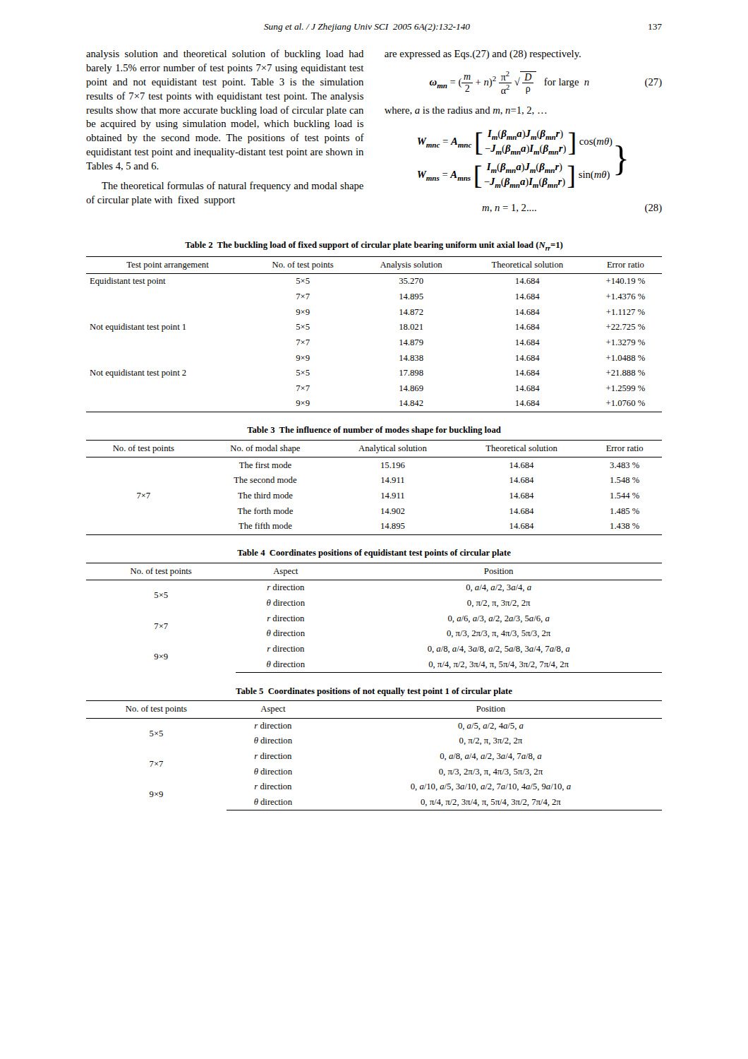Sung et al. / J Zhejiang Univ SCI 2005 6A(2):132-140
137
analysis solution and theoretical solution of buckling load had barely 1.5% error number of test points 7×7 using equidistant test point and not equidistant test point. Table 3 is the simulation results of 7×7 test points with equidistant test point. The analysis results show that more accurate buckling load of circular plate can be acquired by using simulation model, which buckling load is obtained by the second mode. The positions of test points of equidistant test point and inequality-distant test point are shown in Tables 4, 5 and 6.
The theoretical formulas of natural frequency and modal shape of circular plate with fixed support
are expressed as Eqs.(27) and (28) respectively.
ωmn = (m 2 + n)2 π2 α2 √Dρ for large n
(27)
where, a is the radius and m, n=1, 2, …
Wmnc = Amnc [
Im(βmna)Jm(βmnr)
−Jm(βmna)Im(βmnr)
] cos(mθ)
Wmns = Amns [
Im(βmna)Jm(βmnr)
−Jm(βmna)Im(βmnr)
] sin(mθ)
}
m, n = 1, 2....
(28)
Table 2 The buckling load of fixed support of circular plate bearing uniform unit axial load ( N rr =1)
| Test point arrangement | No. of test points | Analysis solution | Theoretical solution | Error ratio |
| --- | --- | --- | --- | --- |
| Equidistant test point | 5×5 | 35.270 | 14.684 | +140.19 % |
| | 7×7 | 14.895 | 14.684 | +1.4376 % |
| | 9×9 | 14.872 | 14.684 | +1.1127 % |
| Not equidistant test point 1 | 5×5 | 18.021 | 14.684 | +22.725 % |
| | 7×7 | 14.879 | 14.684 | +1.3279 % |
| | 9×9 | 14.838 | 14.684 | +1.0488 % |
| Not equidistant test point 2 | 5×5 | 17.898 | 14.684 | +21.888 % |
| | 7×7 | 14.869 | 14.684 | +1.2599 % |
| | 9×9 | 14.842 | 14.684 | +1.0760 % |
Table 3 The influence of number of modes shape for buckling load
| No. of test points | No. of modal shape | Analytical solution | Theoretical solution | Error ratio |
| --- | --- | --- | --- | --- |
| | The first mode | 15.196 | 14.684 | 3.483 % |
| | The second mode | 14.911 | 14.684 | 1.548 % |
| 7×7 | The third mode | 14.911 | 14.684 | 1.544 % |
| | The forth mode | 14.902 | 14.684 | 1.485 % |
| | The fifth mode | 14.895 | 14.684 | 1.438 % |
Table 4 Coordinates positions of equidistant test points of circular plate
| No. of test points | Aspect | Position |
| --- | --- | --- |
| 5×5 | r direction | 0, a /4, a /2, 3 a /4, a |
| θ direction | 0, π/2, π, 3π/2, 2π |
| 7×7 | r direction | 0, a /6, a /3, a /2, 2 a /3, 5 a /6, a |
| θ direction | 0, π/3, 2π/3, π, 4π/3, 5π/3, 2π |
| 9×9 | r direction | 0, a /8, a /4, 3 a /8, a /2, 5 a /8, 3 a /4, 7 a /8, a |
| θ direction | 0, π/4, π/2, 3π/4, π, 5π/4, 3π/2, 7π/4, 2π |
Table 5 Coordinates positions of not equally test point 1 of circular plate
| No. of test points | Aspect | Position |
| --- | --- | --- |
| 5×5 | r direction | 0, a /5, a /2, 4 a /5, a |
| θ direction | 0, π/2, π, 3π/2, 2π |
| 7×7 | r direction | 0, a /8, a /4, a /2, 3 a /4, 7 a /8, a |
| θ direction | 0, π/3, 2π/3, π, 4π/3, 5π/3, 2π |
| 9×9 | r direction | 0, a /10, a /5, 3 a /10, a /2, 7 a /10, 4 a /5, 9 a /10, a |
| θ direction | 0, π/4, π/2, 3π/4, π, 5π/4, 3π/2, 7π/4, 2π |